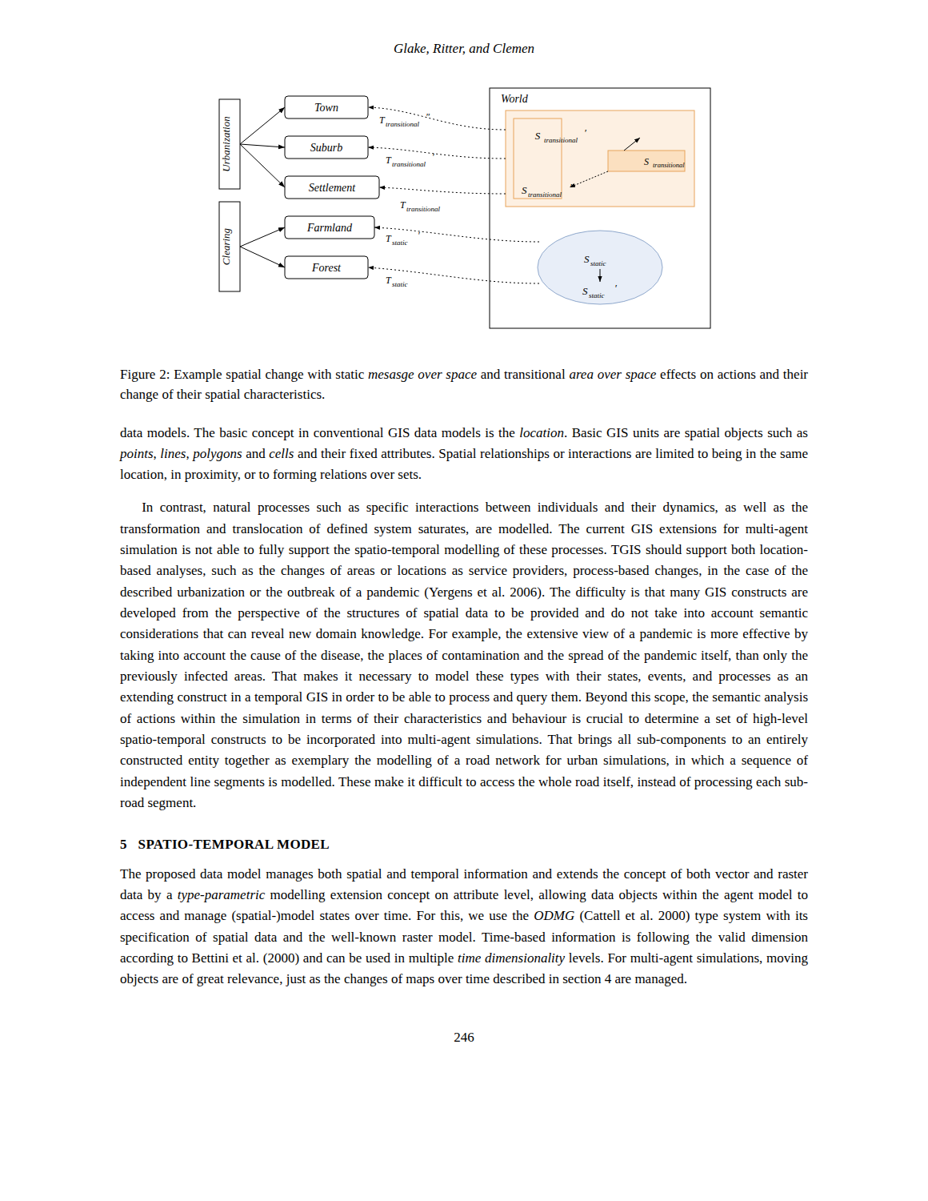Glake, Ritter, and Clemen
Urbanization Clearing Town Suburb Settlement Farmland Forest World S transitional ′ S transitional S transitional ″ S static S static ′ T transitional ″ T transitional ′ T transitional T static ′ T static
Figure 2: Example spatial change with static mesasge over space and transitional area over space effects on actions and their change of their spatial characteristics.
data models. The basic concept in conventional GIS data models is the location. Basic GIS units are spatial objects such as points, lines, polygons and cells and their fixed attributes. Spatial relationships or interactions are limited to being in the same location, in proximity, or to forming relations over sets.
In contrast, natural processes such as specific interactions between individuals and their dynamics, as well as the transformation and translocation of defined system saturates, are modelled. The current GIS extensions for multi-agent simulation is not able to fully support the spatio-temporal modelling of these processes. TGIS should support both location-based analyses, such as the changes of areas or locations as service providers, process-based changes, in the case of the described urbanization or the outbreak of a pandemic (Yergens et al. 2006). The difficulty is that many GIS constructs are developed from the perspective of the structures of spatial data to be provided and do not take into account semantic considerations that can reveal new domain knowledge. For example, the extensive view of a pandemic is more effective by taking into account the cause of the disease, the places of contamination and the spread of the pandemic itself, than only the previously infected areas. That makes it necessary to model these types with their states, events, and processes as an extending construct in a temporal GIS in order to be able to process and query them. Beyond this scope, the semantic analysis of actions within the simulation in terms of their characteristics and behaviour is crucial to determine a set of high-level spatio-temporal constructs to be incorporated into multi-agent simulations. That brings all sub-components to an entirely constructed entity together as exemplary the modelling of a road network for urban simulations, in which a sequence of independent line segments is modelled. These make it difficult to access the whole road itself, instead of processing each sub-road segment.
5 Spatio-Temporal Model
The proposed data model manages both spatial and temporal information and extends the concept of both vector and raster data by a type-parametric modelling extension concept on attribute level, allowing data objects within the agent model to access and manage (spatial-)model states over time. For this, we use the ODMG (Cattell et al. 2000) type system with its specification of spatial data and the well-known raster model. Time-based information is following the valid dimension according to Bettini et al. (2000) and can be used in multiple time dimensionality levels. For multi-agent simulations, moving objects are of great relevance, just as the changes of maps over time described in section 4 are managed.
246